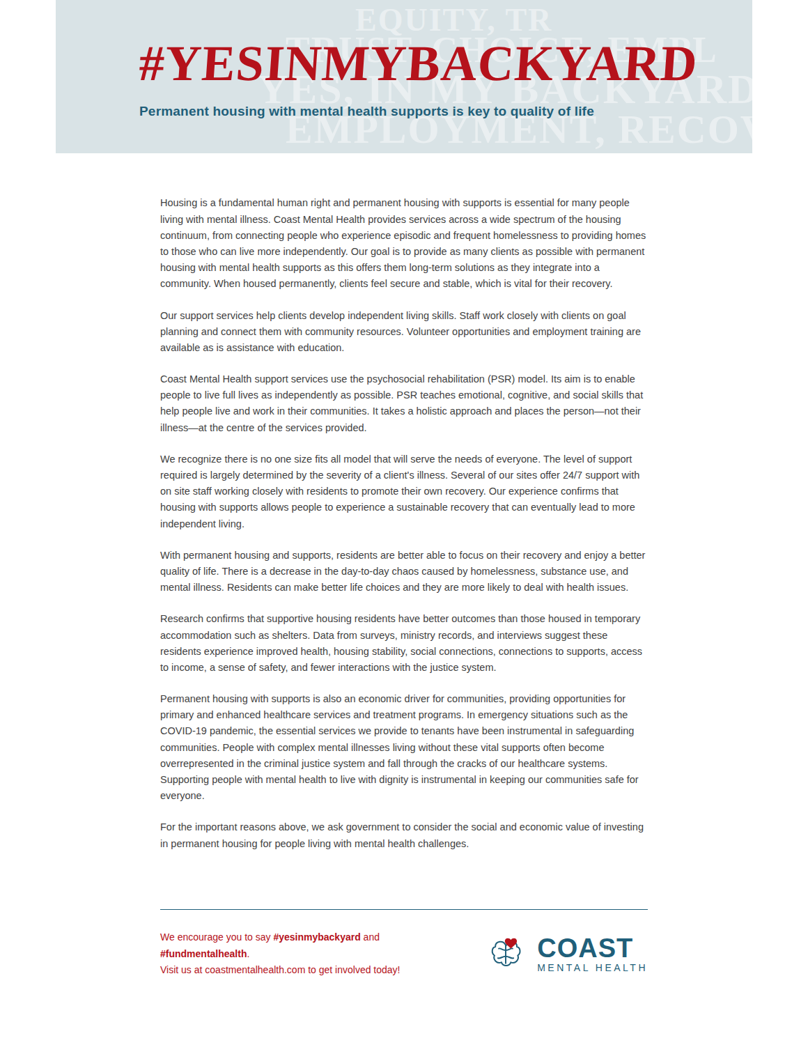EQUITY, TR TRUST, CHOICE, EMPL YES, IN MY BACKYARD EMPLOYMENT, RECOVER RESILIENCY, WELLNESS, TRUST, CHOICE, EMPLOYM
#YESINMYBACKYARD
Permanent housing with mental health supports is key to quality of life
Housing is a fundamental human right and permanent housing with supports is essential for many people living with mental illness. Coast Mental Health provides services across a wide spectrum of the housing continuum, from connecting people who experience episodic and frequent homelessness to providing homes to those who can live more independently. Our goal is to provide as many clients as possible with permanent housing with mental health supports as this offers them long-term solutions as they integrate into a community. When housed permanently, clients feel secure and stable, which is vital for their recovery.
Our support services help clients develop independent living skills. Staff work closely with clients on goal planning and connect them with community resources. Volunteer opportunities and employment training are available as is assistance with education.
Coast Mental Health support services use the psychosocial rehabilitation (PSR) model. Its aim is to enable people to live full lives as independently as possible. PSR teaches emotional, cognitive, and social skills that help people live and work in their communities. It takes a holistic approach and places the person—not their illness—at the centre of the services provided.
We recognize there is no one size fits all model that will serve the needs of everyone. The level of support required is largely determined by the severity of a client's illness. Several of our sites offer 24/7 support with on site staff working closely with residents to promote their own recovery. Our experience confirms that housing with supports allows people to experience a sustainable recovery that can eventually lead to more independent living.
With permanent housing and supports, residents are better able to focus on their recovery and enjoy a better quality of life. There is a decrease in the day-to-day chaos caused by homelessness, substance use, and mental illness. Residents can make better life choices and they are more likely to deal with health issues.
Research confirms that supportive housing residents have better outcomes than those housed in temporary accommodation such as shelters. Data from surveys, ministry records, and interviews suggest these residents experience improved health, housing stability, social connections, connections to supports, access to income, a sense of safety, and fewer interactions with the justice system.
Permanent housing with supports is also an economic driver for communities, providing opportunities for primary and enhanced healthcare services and treatment programs. In emergency situations such as the COVID-19 pandemic, the essential services we provide to tenants have been instrumental in safeguarding communities. People with complex mental illnesses living without these vital supports often become overrepresented in the criminal justice system and fall through the cracks of our healthcare systems. Supporting people with mental health to live with dignity is instrumental in keeping our communities safe for everyone.
For the important reasons above, we ask government to consider the social and economic value of investing in permanent housing for people living with mental health challenges.
We encourage you to say #yesinmybackyard and #fundmentalhealth.
Visit us at coastmentalhealth.com to get involved today!
COAST MENTAL HEALTH